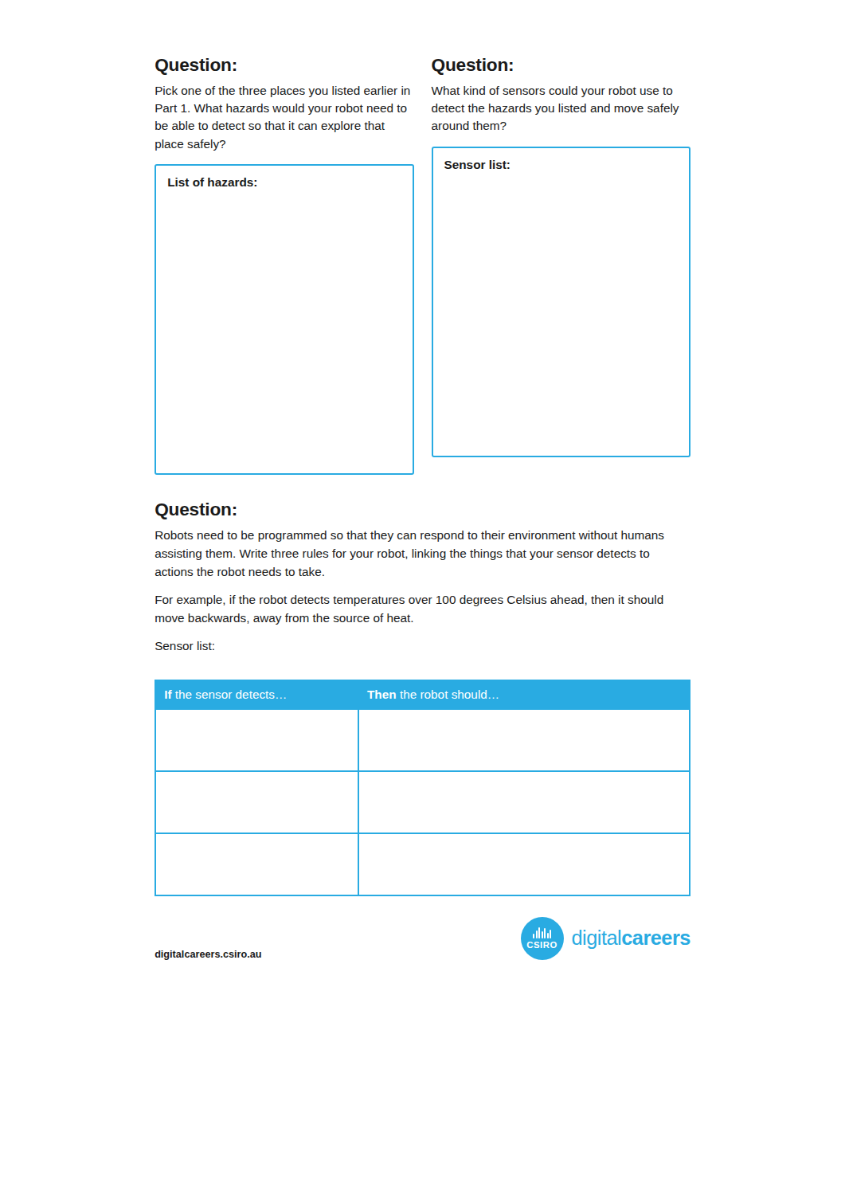Question:
Pick one of the three places you listed earlier in Part 1. What hazards would your robot need to be able to detect so that it can explore that place safely?
List of hazards:
Question:
What kind of sensors could your robot use to detect the hazards you listed and move safely around them?
Sensor list:
Question:
Robots need to be programmed so that they can respond to their environment without humans assisting them. Write three rules for your robot, linking the things that your sensor detects to actions the robot needs to take.
For example, if the robot detects temperatures over 100 degrees Celsius ahead, then it should move backwards, away from the source of heat.
Sensor list:
| If the sensor detects… | Then the robot should… |
| --- | --- |
digitalcareers.csiro.au
CSIRO
digital careers